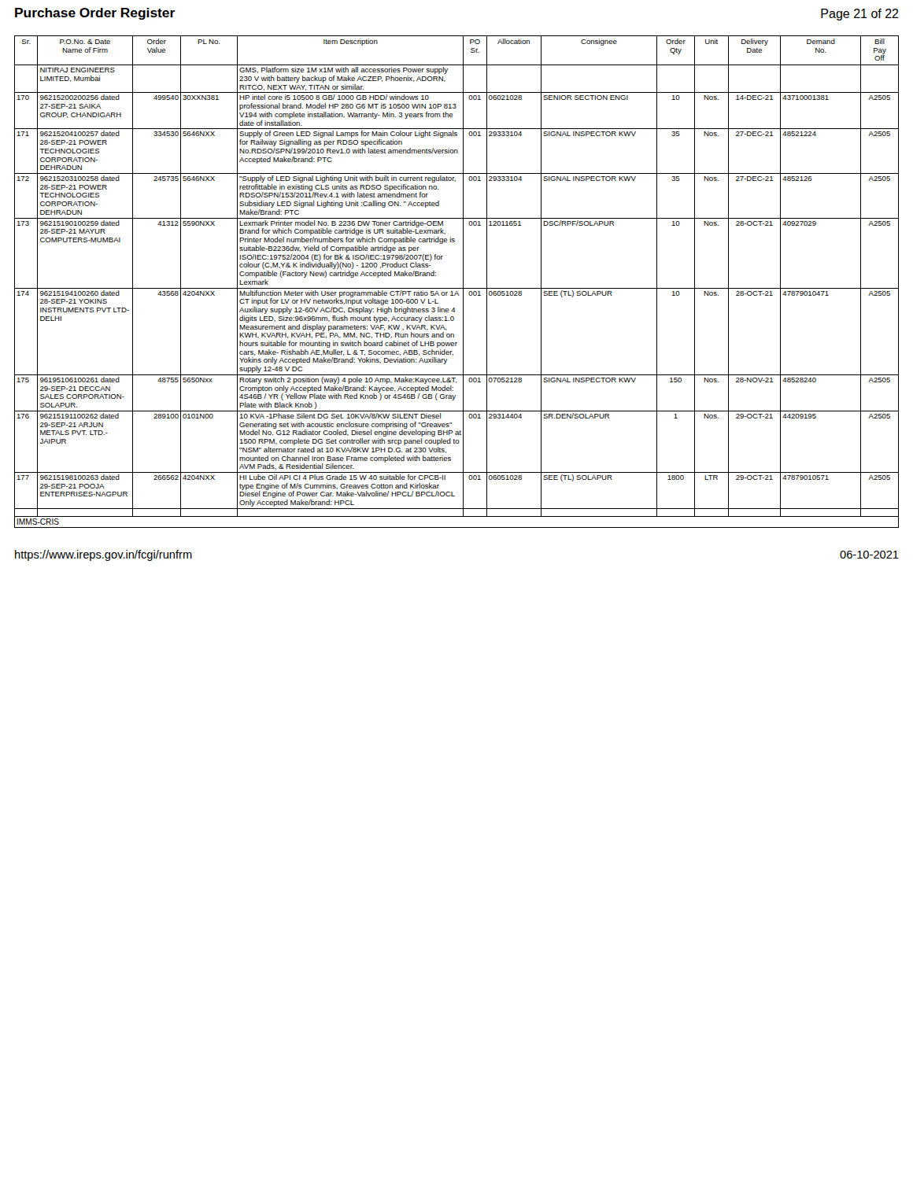Purchase Order Register
Page 21 of 22
| Sr. | P.O.No. & Date Name of Firm | Order Value | PL No. | Item Description | PO Sr. | Allocation | Consignee | Order Qty | Unit | Delivery Date | Demand No. | Bill Pay Off |
| --- | --- | --- | --- | --- | --- | --- | --- | --- | --- | --- | --- | --- |
| | NITIRAJ ENGINEERS LIMITED, Mumbai | | | GMS, Platform size 1M x1M with all accessories Power supply 230 V with battery backup of Make ACZEP, Phoenix, ADORN, RITCO, NEXT WAY, TITAN or similar. | | | | | | | | |
| 170 | 96215200200256 dated 27-SEP-21 SAIKA GROUP, CHANDIGARH | 499540 | 30XXN381 | HP intel core i5 10500 8 GB/ 1000 GB HDD/ windows 10 professional brand. Model HP 280 G6 MT i5 10500 WIN 10P 813 V194 with complete installation. Warranty- Min. 3 years from the date of installation. | 001 | 06021028 | SENIOR SECTION ENGI | 10 | Nos. | 14-DEC-21 | 43710001381 | A2505 |
| 171 | 96215204100257 dated 28-SEP-21 POWER TECHNOLOGIES CORPORATION-DEHRADUN | 334530 | 5646NXX | Supply of Green LED Signal Lamps for Main Colour Light Signals for Railway Signalling as per RDSO specification No.RDSO/SPN/199/2010 Rev1.0 with latest amendments/version Accepted Make/brand: PTC | 001 | 29333104 | SIGNAL INSPECTOR KWV | 35 | Nos. | 27-DEC-21 | 48521224 | A2505 |
| 172 | 96215203100258 dated 28-SEP-21 POWER TECHNOLOGIES CORPORATION-DEHRADUN | 245735 | 5646NXX | "Supply of LED Signal Lighting Unit with built in current regulator, retrofittable in existing CLS units as RDSO Specification no. RDSO/SPN/153/2011/Rev.4.1 with latest amendment for Subsidiary LED Signal Lighting Unit :Calling ON. " Accepted Make/Brand: PTC | 001 | 29333104 | SIGNAL INSPECTOR KWV | 35 | Nos. | 27-DEC-21 | 4852126 | A2505 |
| 173 | 96215190100259 dated 28-SEP-21 MAYUR COMPUTERS-MUMBAI | 41312 | 5590NXX | Lexmark Printer model No. B 2236 DW Toner Cartridge-OEM Brand for which Compatible cartridge is UR suitable-Lexmark, Printer Model number/numbers for which Compatible cartridge is suitable-B2236dw, Yield of Compatible artridge as per ISO/IEC:19752/2004 (E) for Bk & ISO/IEC:19798/2007(E) for colour (C,M,Y& K individually)(No) - 1200 ,Product Class-Compatible (Factory New) cartridge Accepted Make/Brand: Lexmark | 001 | 12011651 | DSC/RPF/SOLAPUR | 10 | Nos. | 28-OCT-21 | 40927029 | A2505 |
| 174 | 96215194100260 dated 28-SEP-21 YOKINS INSTRUMENTS PVT LTD-DELHI | 43568 | 4204NXX | Multifunction Meter with User programmable CT/PT ratio 5A or 1A CT input for LV or HV networks,Input voltage 100-600 V L-L Auxiliary supply 12-60V AC/DC, Display: High brightness 3 line 4 digits LED, Size:96x96mm, flush mount type, Accuracy class:1.0 Measurement and display parameters: VAF, KW , KVAR, KVA, KWH, KVARH, KVAH, PE, PA, MM, NC, THD, Run hours and on hours suitable for mounting in switch board cabinet of LHB power cars, Make- Rishabh AE,Muller, L & T, Socomec, ABB, Schnider, Yokins only Accepted Make/Brand: Yokins, Deviation: Auxiliary supply 12-48 V DC | 001 | 06051028 | SEE (TL) SOLAPUR | 10 | Nos. | 28-OCT-21 | 47879010471 | A2505 |
| 175 | 96195106100261 dated 29-SEP-21 DECCAN SALES CORPORATION-SOLAPUR. | 48755 | 5650Nxx | Rotary switch 2 position (way) 4 pole 10 Amp, Make:Kaycee,L&T, Crompton only Accepted Make/Brand: Kaycee, Accepted Model: 4S46B / YR ( Yellow Plate with Red Knob ) or 4S46B / GB ( Gray Plate with Black Knob ) | 001 | 07052128 | SIGNAL INSPECTOR KWV | 150 | Nos. | 28-NOV-21 | 48528240 | A2505 |
| 176 | 96215191100262 dated 29-SEP-21 ARJUN METALS PVT. LTD.-JAIPUR | 289100 | 0101N00 | 10 KVA -1Phase Silent DG Set. 10KVA/8/KW SILENT Diesel Generating set with acoustic enclosure comprising of "Greaves" Model No. G12 Radiator Cooled, Diesel engine developing BHP at 1500 RPM, complete DG Set controller with srcp panel coupled to "NSM" alternator rated at 10 KVA/8KW 1PH D.G. at 230 Volts, mounted on Channel Iron Base Frame completed with batteries AVM Pads, & Residential Silencer. | 001 | 29314404 | SR.DEN/SOLAPUR | 1 | Nos. | 29-OCT-21 | 44209195 | A2505 |
| 177 | 96215198100263 dated 29-SEP-21 POOJA ENTERPRISES-NAGPUR | 266562 | 4204NXX | HI Lube Oil API CI 4 Plus Grade 15 W 40 suitable for CPCB-II type Engine of M/s Cummins, Greaves Cotton and Kirloskar Diesel Engine of Power Car. Make-Valvoline/ HPCL/ BPCL/IOCL Only Accepted Make/brand: HPCL | 001 | 06051028 | SEE (TL) SOLAPUR | 1800 | LTR | 29-OCT-21 | 47879010571 | A2505 |
| IMMS-CRIS |
https://www.ireps.gov.in/fcgi/runfrm
06-10-2021